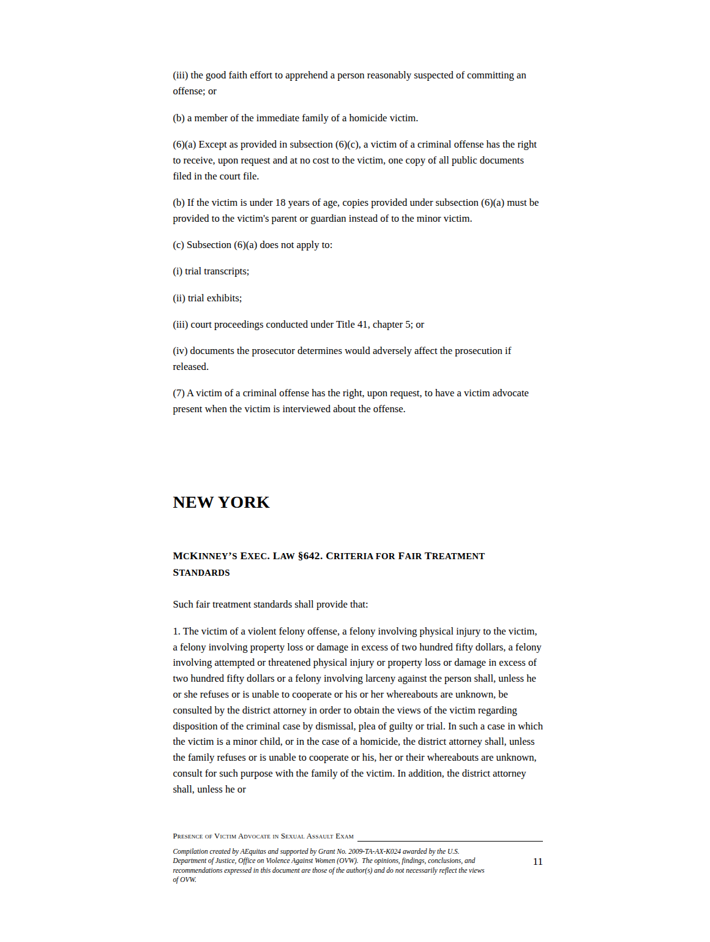(iii) the good faith effort to apprehend a person reasonably suspected of committing an offense; or
(b) a member of the immediate family of a homicide victim.
(6)(a) Except as provided in subsection (6)(c), a victim of a criminal offense has the right to receive, upon request and at no cost to the victim, one copy of all public documents filed in the court file.
(b) If the victim is under 18 years of age, copies provided under subsection (6)(a) must be provided to the victim's parent or guardian instead of to the minor victim.
(c) Subsection (6)(a) does not apply to:
(i) trial transcripts;
(ii) trial exhibits;
(iii) court proceedings conducted under Title 41, chapter 5; or
(iv) documents the prosecutor determines would adversely affect the prosecution if released.
(7) A victim of a criminal offense has the right, upon request, to have a victim advocate present when the victim is interviewed about the offense.
NEW YORK
MCKINNEY’S EXEC. LAW §642. CRITERIA FOR FAIR TREATMENT STANDARDS
Such fair treatment standards shall provide that:
1. The victim of a violent felony offense, a felony involving physical injury to the victim, a felony involving property loss or damage in excess of two hundred fifty dollars, a felony involving attempted or threatened physical injury or property loss or damage in excess of two hundred fifty dollars or a felony involving larceny against the person shall, unless he or she refuses or is unable to cooperate or his or her whereabouts are unknown, be consulted by the district attorney in order to obtain the views of the victim regarding disposition of the criminal case by dismissal, plea of guilty or trial. In such a case in which the victim is a minor child, or in the case of a homicide, the district attorney shall, unless the family refuses or is unable to cooperate or his, her or their whereabouts are unknown, consult for such purpose with the family of the victim. In addition, the district attorney shall, unless he or
Presence of Victim Advocate in Sexual Assault Exam
Compilation created by AEquitas and supported by Grant No. 2009-TA-AX-K024 awarded by the U.S. Department of Justice, Office on Violence Against Women (OVW). The opinions, findings, conclusions, and recommendations expressed in this document are those of the author(s) and do not necessarily reflect the views of OVW.
11